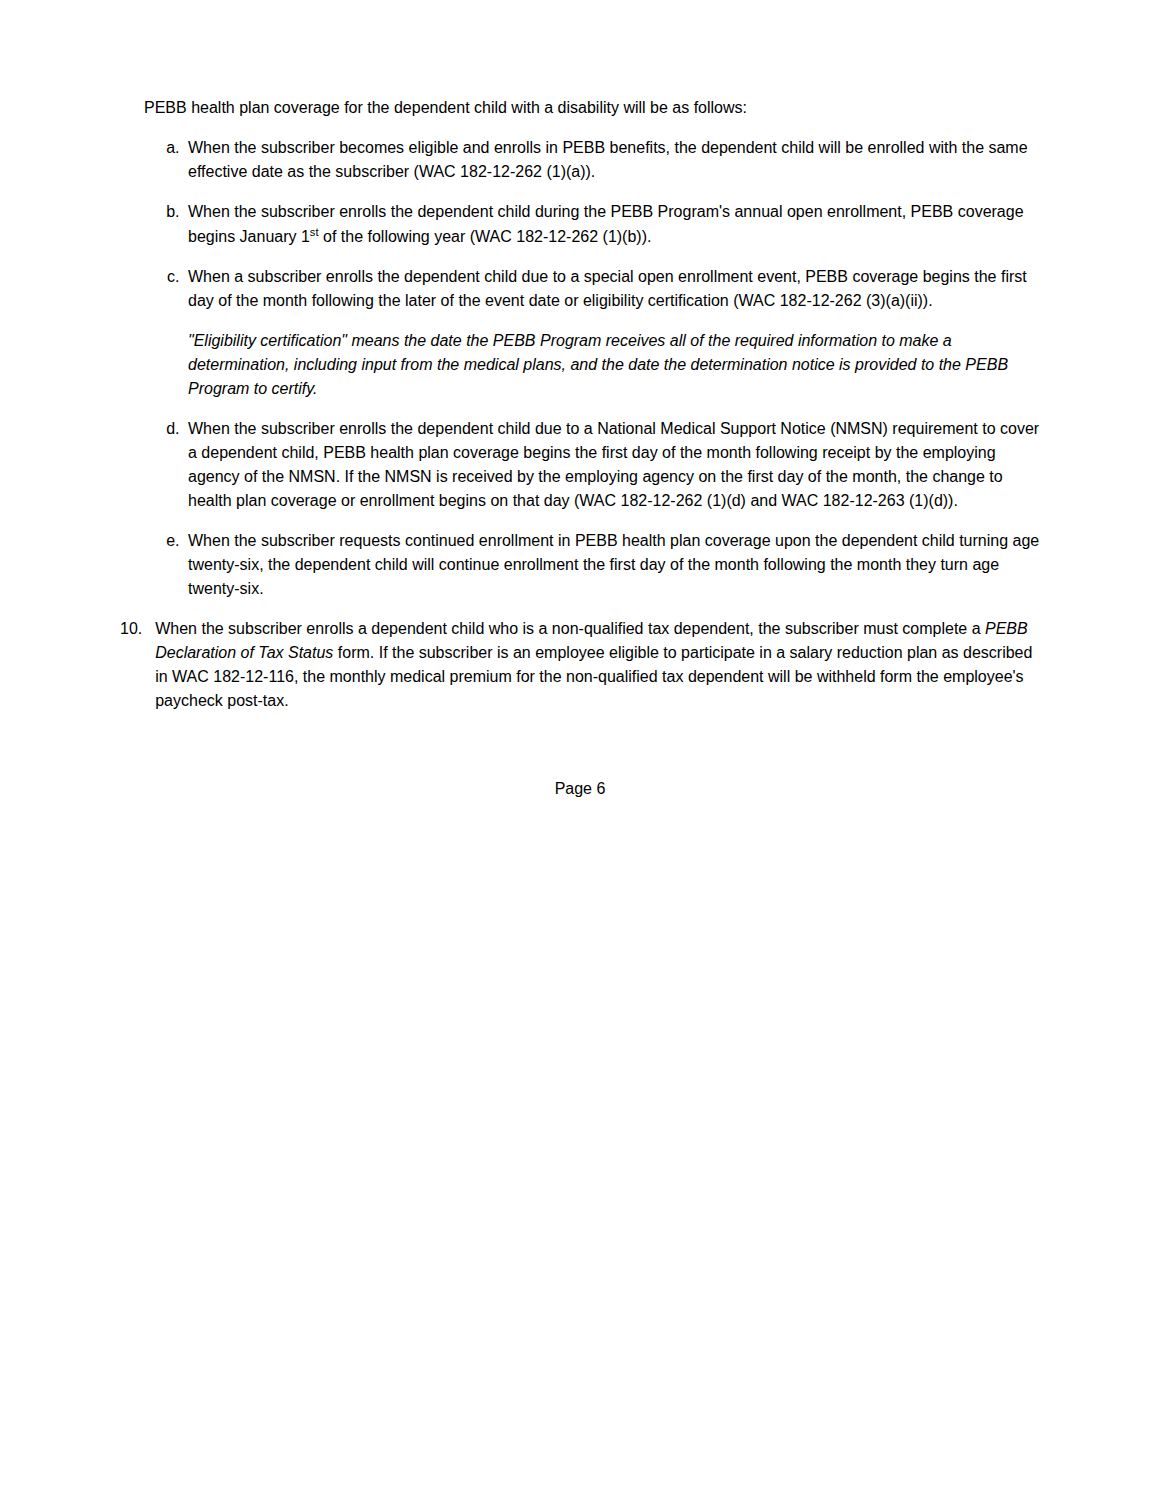PEBB health plan coverage for the dependent child with a disability will be as follows:
When the subscriber becomes eligible and enrolls in PEBB benefits, the dependent child will be enrolled with the same effective date as the subscriber (WAC 182-12-262 (1)(a)).
When the subscriber enrolls the dependent child during the PEBB Program's annual open enrollment, PEBB coverage begins January 1st of the following year (WAC 182-12-262 (1)(b)).
When a subscriber enrolls the dependent child due to a special open enrollment event, PEBB coverage begins the first day of the month following the later of the event date or eligibility certification (WAC 182-12-262 (3)(a)(ii)).
"Eligibility certification" means the date the PEBB Program receives all of the required information to make a determination, including input from the medical plans, and the date the determination notice is provided to the PEBB Program to certify.
When the subscriber enrolls the dependent child due to a National Medical Support Notice (NMSN) requirement to cover a dependent child, PEBB health plan coverage begins the first day of the month following receipt by the employing agency of the NMSN. If the NMSN is received by the employing agency on the first day of the month, the change to health plan coverage or enrollment begins on that day (WAC 182-12-262 (1)(d) and WAC 182-12-263 (1)(d)).
When the subscriber requests continued enrollment in PEBB health plan coverage upon the dependent child turning age twenty-six, the dependent child will continue enrollment the first day of the month following the month they turn age twenty-six.
10.
When the subscriber enrolls a dependent child who is a non-qualified tax dependent, the subscriber must complete a PEBB Declaration of Tax Status form. If the subscriber is an employee eligible to participate in a salary reduction plan as described in WAC 182-12-116, the monthly medical premium for the non-qualified tax dependent will be withheld form the employee's paycheck post-tax.
Page 6